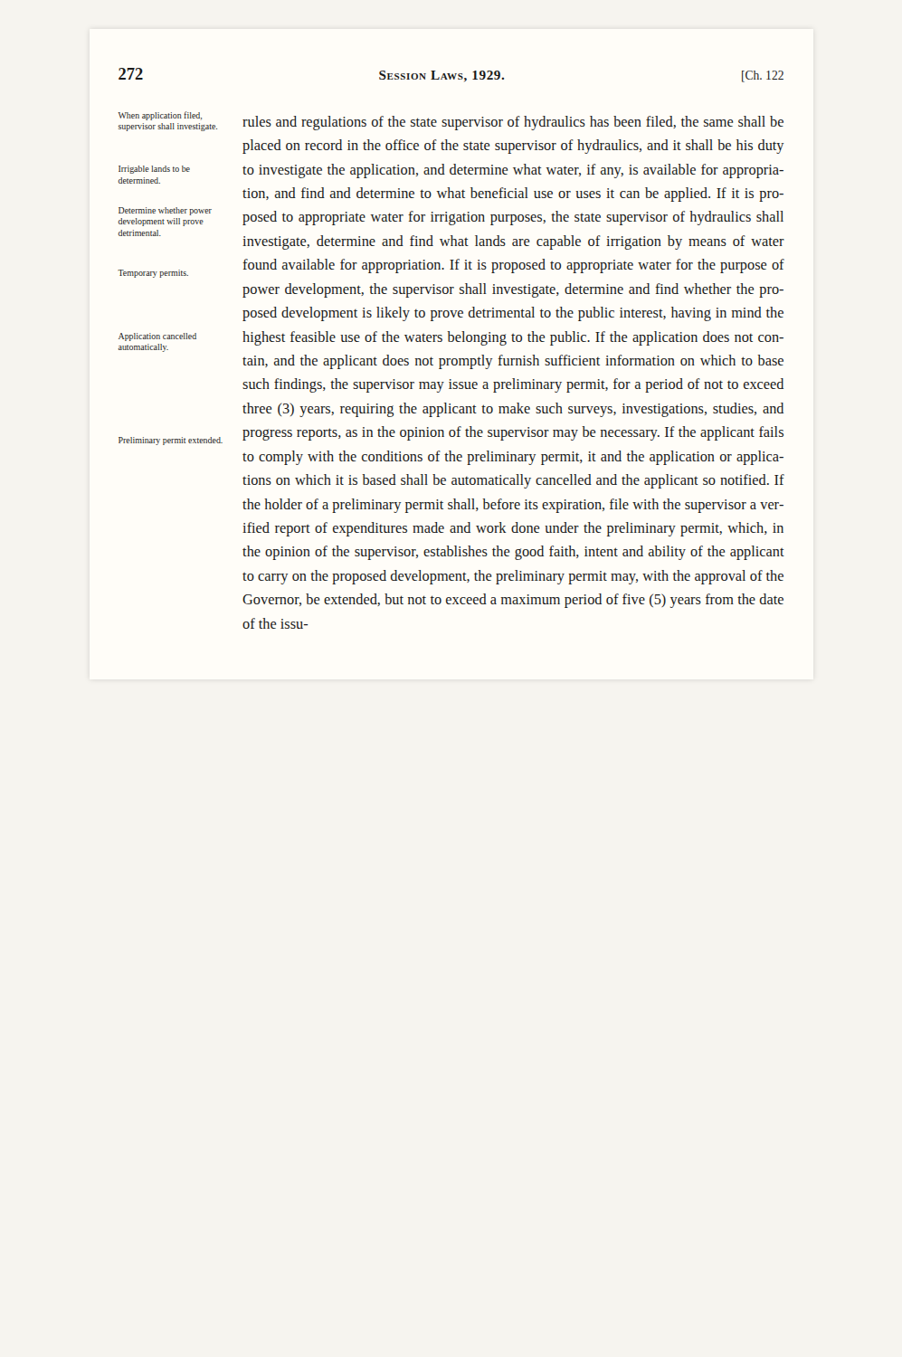272 Session Laws, 1929. [Ch. 122
When application filed, supervisor shall investigate.
Irrigable lands to be determined.
Determine whether power development will prove detrimental.
Temporary permits.
Application cancelled automatically.
Preliminary permit extended.
rules and regulations of the state supervisor of hydraulics has been filed, the same shall be placed on record in the office of the state supervisor of hydraulics, and it shall be his duty to investigate the application, and determine what water, if any, is available for appropriation, and find and determine to what beneficial use or uses it can be applied. If it is proposed to appropriate water for irrigation purposes, the state supervisor of hydraulics shall investigate, determine and find what lands are capable of irrigation by means of water found available for appropriation. If it is proposed to appropriate water for the purpose of power development, the supervisor shall investigate, determine and find whether the proposed development is likely to prove detrimental to the public interest, having in mind the highest feasible use of the waters belonging to the public. If the application does not contain, and the applicant does not promptly furnish sufficient information on which to base such findings, the supervisor may issue a preliminary permit, for a period of not to exceed three (3) years, requiring the applicant to make such surveys, investigations, studies, and progress reports, as in the opinion of the supervisor may be necessary. If the applicant fails to comply with the conditions of the preliminary permit, it and the application or applications on which it is based shall be automatically cancelled and the applicant so notified. If the holder of a preliminary permit shall, before its expiration, file with the supervisor a verified report of expenditures made and work done under the preliminary permit, which, in the opinion of the supervisor, establishes the good faith, intent and ability of the applicant to carry on the proposed development, the preliminary permit may, with the approval of the Governor, be extended, but not to exceed a maximum period of five (5) years from the date of the issu-